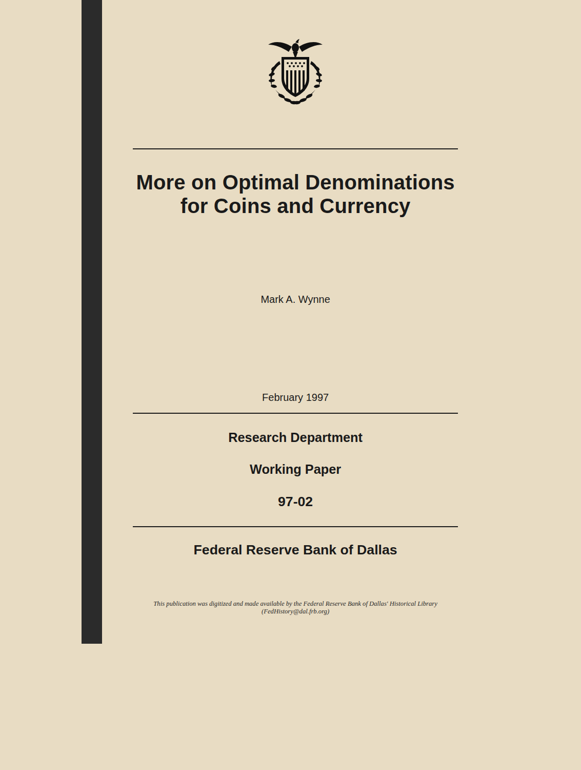More on Optimal Denominations
for Coins and Currency
Mark A. Wynne
February 1997
Research Department
Working Paper
97-02
Federal Reserve Bank of Dallas
This publication was digitized and made available by the Federal Reserve Bank of Dallas' Historical Library (FedHistory@dal.frb.org)